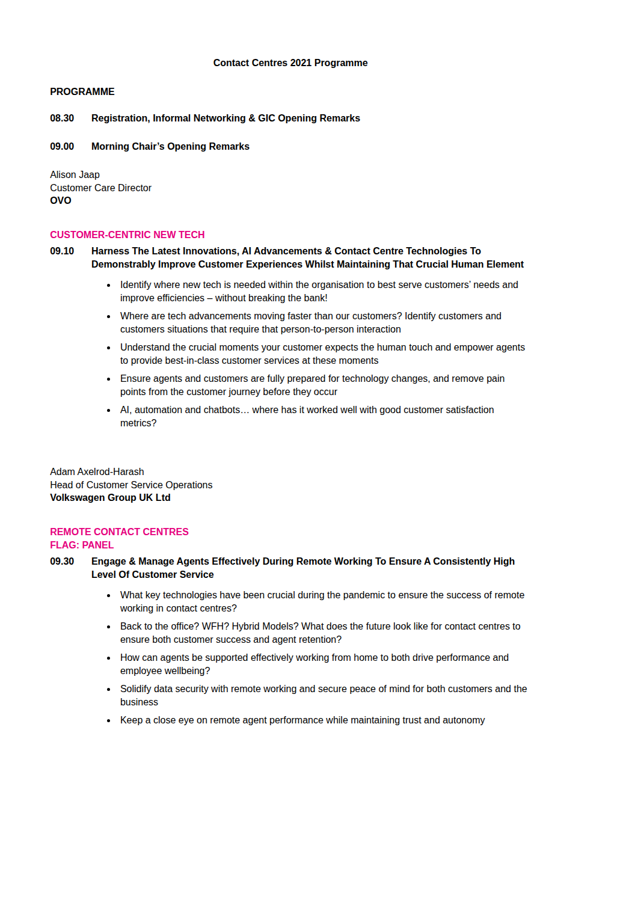Contact Centres 2021 Programme
PROGRAMME
08.30
Registration, Informal Networking & GIC Opening Remarks
09.00
Morning Chair’s Opening Remarks
Alison Jaap
Customer Care Director
OVO
Customer-Centric New Tech
09.10
Harness The Latest Innovations, AI Advancements & Contact Centre Technologies To Demonstrably Improve Customer Experiences Whilst Maintaining That Crucial Human Element
Identify where new tech is needed within the organisation to best serve customers’ needs and improve efficiencies – without breaking the bank!
Where are tech advancements moving faster than our customers? Identify customers and customers situations that require that person-to-person interaction
Understand the crucial moments your customer expects the human touch and empower agents to provide best-in-class customer services at these moments
Ensure agents and customers are fully prepared for technology changes, and remove pain points from the customer journey before they occur
AI, automation and chatbots… where has it worked well with good customer satisfaction metrics?
Adam Axelrod-Harash
Head of Customer Service Operations
Volkswagen Group UK Ltd
Remote Contact Centres
Flag: Panel
09.30
Engage & Manage Agents Effectively During Remote Working To Ensure A Consistently High Level Of Customer Service
What key technologies have been crucial during the pandemic to ensure the success of remote working in contact centres?
Back to the office? WFH? Hybrid Models? What does the future look like for contact centres to ensure both customer success and agent retention?
How can agents be supported effectively working from home to both drive performance and employee wellbeing?
Solidify data security with remote working and secure peace of mind for both customers and the business
Keep a close eye on remote agent performance while maintaining trust and autonomy